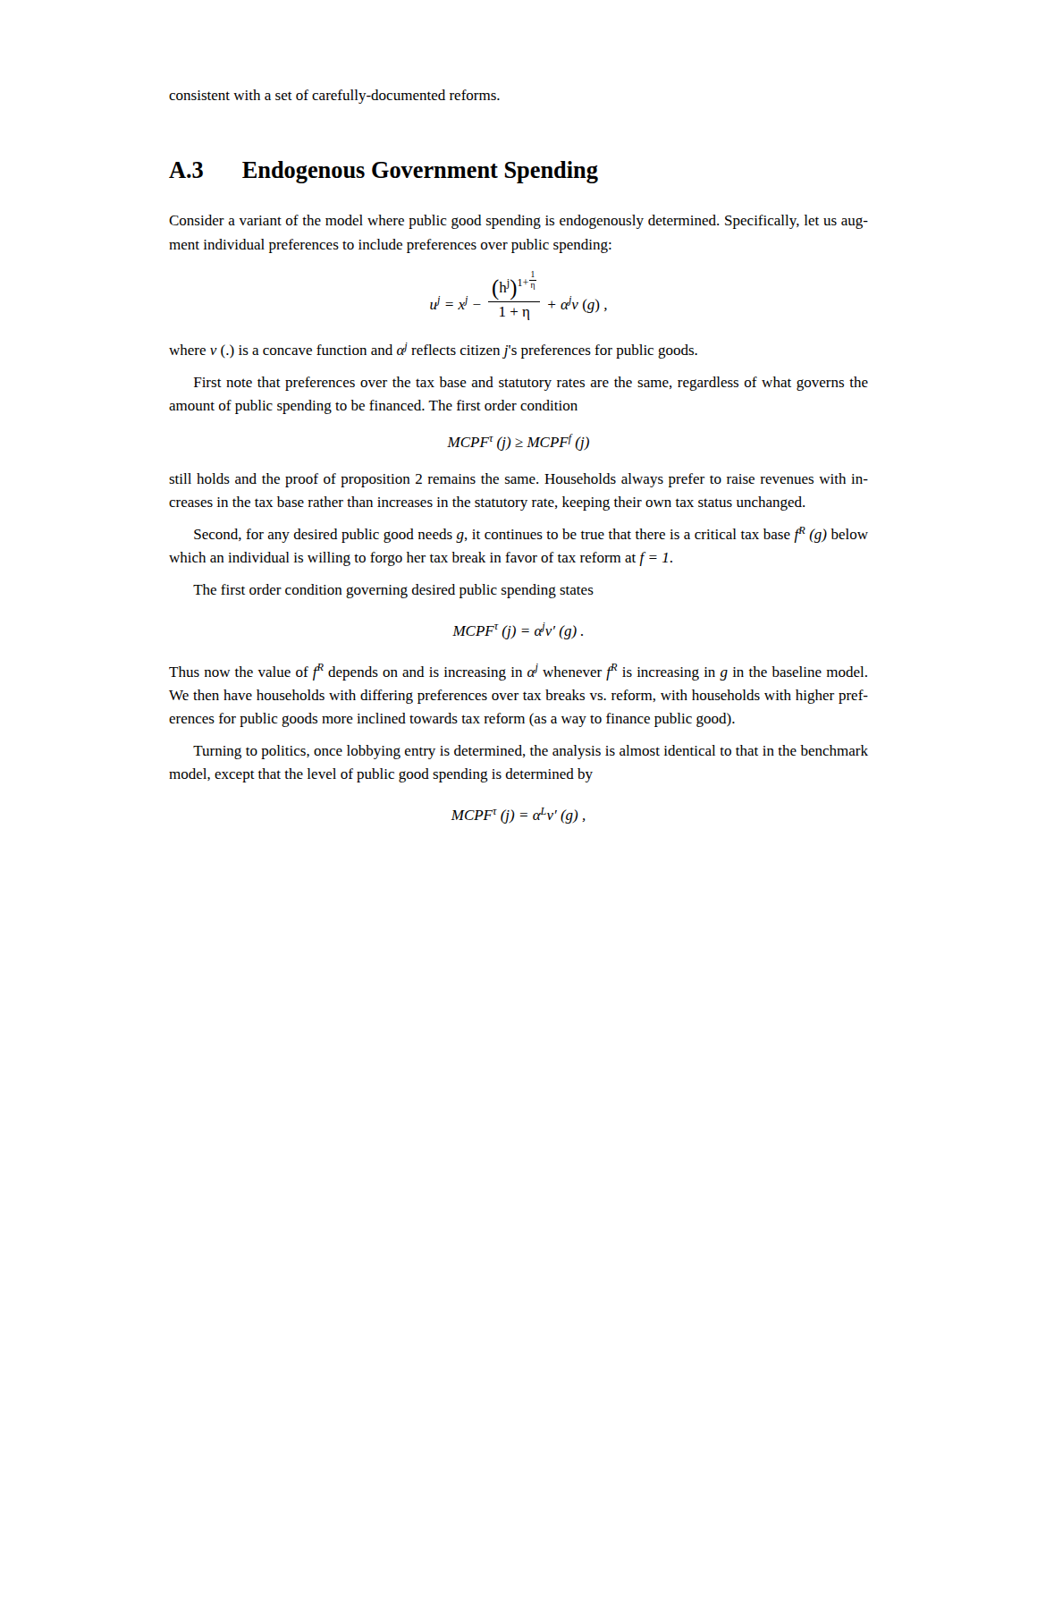consistent with a set of carefully-documented reforms.
A.3 Endogenous Government Spending
Consider a variant of the model where public good spending is endogenously determined. Specifically, let us augment individual preferences to include preferences over public spending:
uj = xj − (hj)1+1 η 1 + η + αjv (g) ,
where v (.) is a concave function and αj reflects citizen j's preferences for public goods.
First note that preferences over the tax base and statutory rates are the same, regardless of what governs the amount of public spending to be financed. The first order condition
MCPFτ (j) ≥ MCPFf (j)
still holds and the proof of proposition 2 remains the same. Households always prefer to raise revenues with increases in the tax base rather than increases in the statutory rate, keeping their own tax status unchanged.
Second, for any desired public good needs g, it continues to be true that there is a critical tax base fR (g) below which an individual is willing to forgo her tax break in favor of tax reform at f = 1.
The first order condition governing desired public spending states
MCPFτ (j) = αjv′ (g) .
Thus now the value of fR depends on and is increasing in αj whenever fR is increasing in g in the baseline model. We then have households with differing preferences over tax breaks vs. reform, with households with higher preferences for public goods more inclined towards tax reform (as a way to finance public good).
Turning to politics, once lobbying entry is determined, the analysis is almost identical to that in the benchmark model, except that the level of public good spending is determined by
MCPFτ (j) = αLv′ (g) ,
11